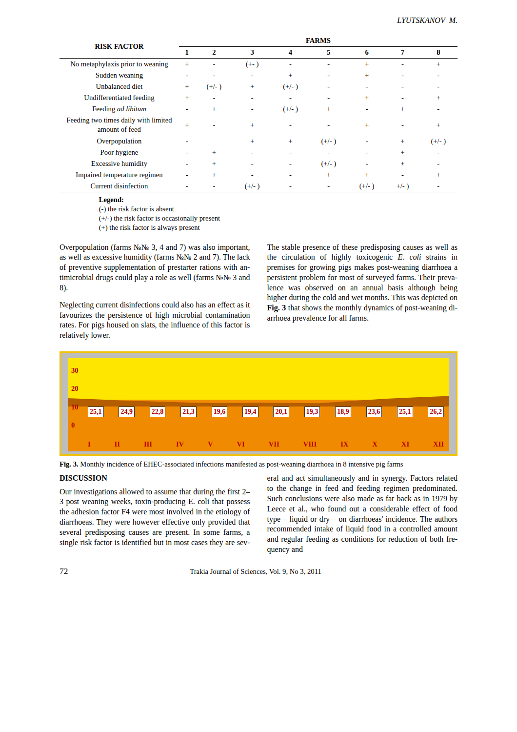LYUTSKANOV M.
| RISK FACTOR | FARMS |
| --- | --- |
| 1 | 2 | 3 | 4 | 5 | 6 | 7 | 8 |
| No metaphylaxis prior to weaning | + | - | (+- ) | - | - | + | - | + |
| Sudden weaning | - | - | - | + | - | + | - | - |
| Unbalanced diet | + | (+/- ) | + | (+/- ) | - | - | - | - |
| Undifferentiated feeding | + | - | - | - | - | + | - | + |
| Feeding ad libitum | - | + | - | (+/- ) | + | - | + | - |
| Feeding two times daily with limited amount of feed | + | - | + | - | - | + | - | + |
| Overpopulation | - | | + | + | (+/- ) | - | + | (+/- ) |
| Poor hygiene | - | + | - | - | - | - | + | - |
| Excessive humidity | - | + | - | - | (+/- ) | - | + | - |
| Impaired temperature regimen | - | + | - | - | + | + | - | + |
| Current disinfection | - | - | (+/- ) | - | - | (+/- ) | +/- ) | - |
Legend:
(-) the risk factor is absent
(+/-) the risk factor is occasionally present
(+) the risk factor is always present
Overpopulation (farms №№ 3, 4 and 7) was also important, as well as excessive humidity (farms №№ 2 and 7). The lack of preventive supplementation of prestarter rations with antimicrobial drugs could play a role as well (farms №№ 3 and 8).
Neglecting current disinfections could also has an effect as it favourizes the persistence of high microbial contamination rates. For pigs housed on slats, the influence of this factor is relatively lower.
The stable presence of these predisposing causes as well as the circulation of highly toxicogenic E. coli strains in premises for growing pigs makes post-weaning diarrhoea a persistent problem for most of surveyed farms. Their prevalence was observed on an annual basis although being higher during the cold and wet months. This was depicted on Fig. 3 that shows the monthly dynamics of post-weaning diarrhoea prevalence for all farms.
30 20 10 0
25,1 24,9 22,8 21,3 19,6 19,4 20,1 19,3 18,9 23,6 25,1 26,2
III III IV VVI VII VIII IX XXI XII
Fig. 3. Monthly incidence of EHEC-associated infections manifested as post-weaning diarrhoea in 8 intensive pig farms
DISCUSSION
Our investigations allowed to assume that during the first 2–3 post weaning weeks, toxin-producing E. coli that possess the adhesion factor F4 were most involved in the etiology of diarrhoeas. They were however effective only provided that several predisposing causes are present. In some farms, a single risk factor is identified but in most cases they are several and act simultaneously and in synergy. Factors related to the change in feed and feeding regimen predominated. Such conclusions were also made as far back as in 1979 by Leece et al., who found out a considerable effect of food type – liquid or dry – on diarrhoeas' incidence. The authors recommended intake of liquid food in a controlled amount and regular feeding as conditions for reduction of both frequency and
72
Trakia Journal of Sciences, Vol. 9, No 3, 2011